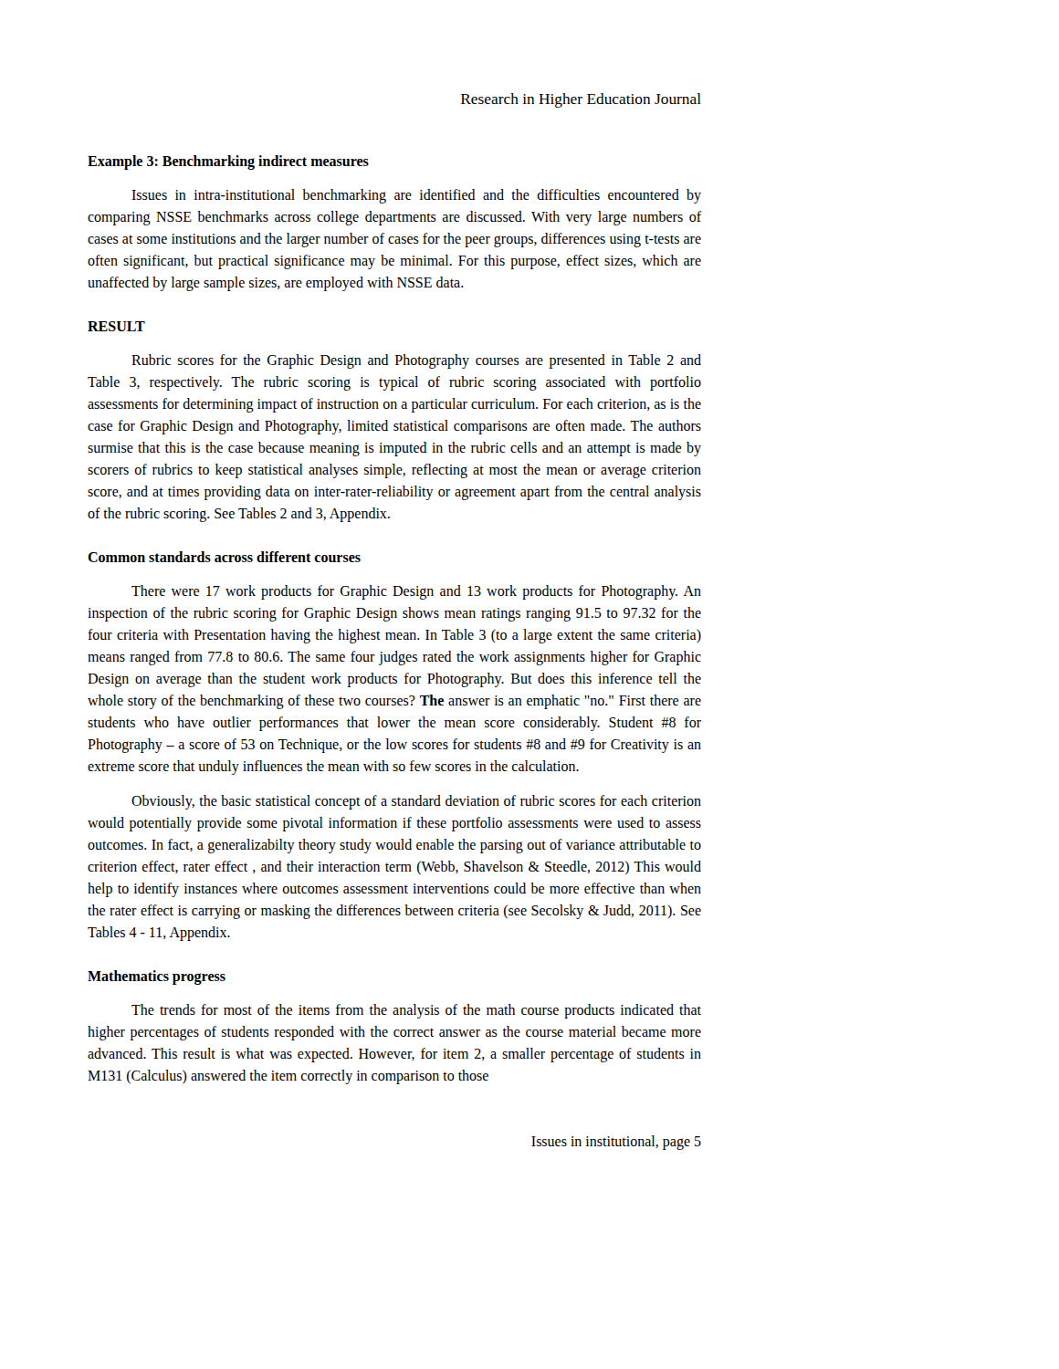Research in Higher Education Journal
Example 3: Benchmarking indirect measures
Issues in intra-institutional benchmarking are identified and the difficulties encountered by comparing NSSE benchmarks across college departments are discussed. With very large numbers of cases at some institutions and the larger number of cases for the peer groups, differences using t-tests are often significant, but practical significance may be minimal. For this purpose, effect sizes, which are unaffected by large sample sizes, are employed with NSSE data.
RESULT
Rubric scores for the Graphic Design and Photography courses are presented in Table 2 and Table 3, respectively. The rubric scoring is typical of rubric scoring associated with portfolio assessments for determining impact of instruction on a particular curriculum. For each criterion, as is the case for Graphic Design and Photography, limited statistical comparisons are often made. The authors surmise that this is the case because meaning is imputed in the rubric cells and an attempt is made by scorers of rubrics to keep statistical analyses simple, reflecting at most the mean or average criterion score, and at times providing data on inter-rater-reliability or agreement apart from the central analysis of the rubric scoring. See Tables 2 and 3, Appendix.
Common standards across different courses
There were 17 work products for Graphic Design and 13 work products for Photography. An inspection of the rubric scoring for Graphic Design shows mean ratings ranging 91.5 to 97.32 for the four criteria with Presentation having the highest mean. In Table 3 (to a large extent the same criteria) means ranged from 77.8 to 80.6. The same four judges rated the work assignments higher for Graphic Design on average than the student work products for Photography. But does this inference tell the whole story of the benchmarking of these two courses? The answer is an emphatic "no." First there are students who have outlier performances that lower the mean score considerably. Student #8 for Photography – a score of 53 on Technique, or the low scores for students #8 and #9 for Creativity is an extreme score that unduly influences the mean with so few scores in the calculation.
Obviously, the basic statistical concept of a standard deviation of rubric scores for each criterion would potentially provide some pivotal information if these portfolio assessments were used to assess outcomes. In fact, a generalizabilty theory study would enable the parsing out of variance attributable to criterion effect, rater effect , and their interaction term (Webb, Shavelson & Steedle, 2012) This would help to identify instances where outcomes assessment interventions could be more effective than when the rater effect is carrying or masking the differences between criteria (see Secolsky & Judd, 2011). See Tables 4 - 11, Appendix.
Mathematics progress
The trends for most of the items from the analysis of the math course products indicated that higher percentages of students responded with the correct answer as the course material became more advanced. This result is what was expected. However, for item 2, a smaller percentage of students in M131 (Calculus) answered the item correctly in comparison to those
Issues in institutional, page 5